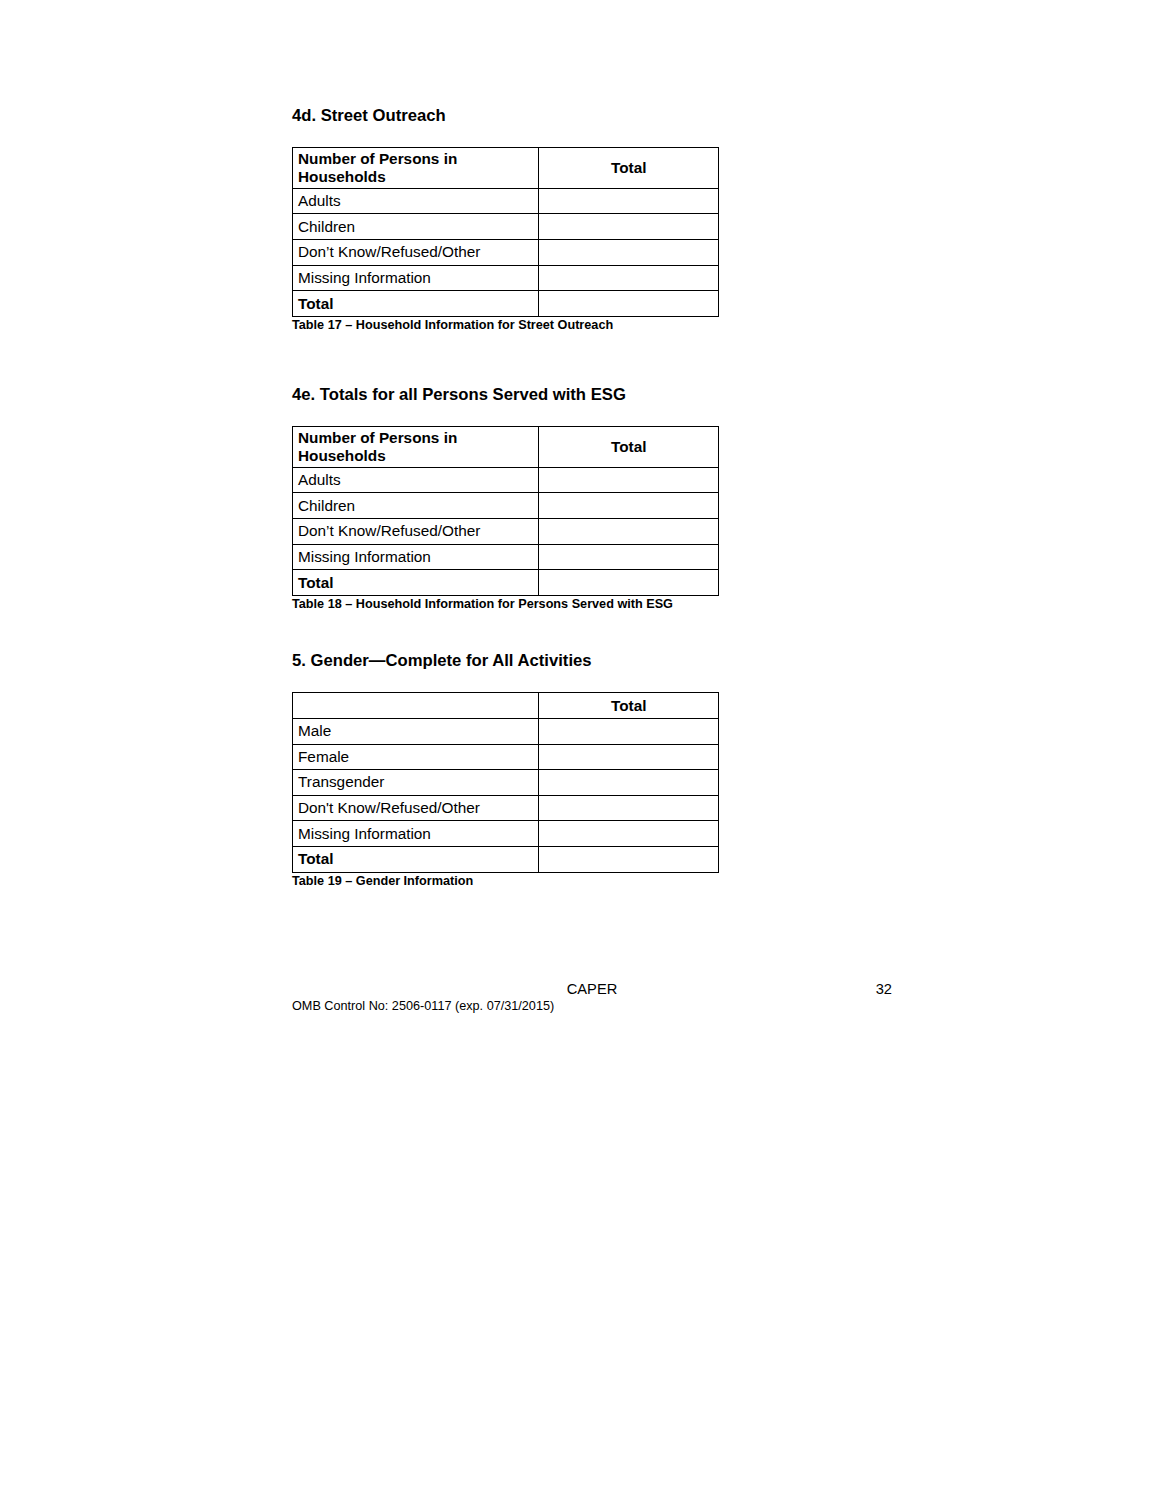4d. Street Outreach
| Number of Persons in Households | Total |
| --- | --- |
| Adults | |
| Children | |
| Don’t Know/Refused/Other | |
| Missing Information | |
| Total | |
Table 17 – Household Information for Street Outreach
4e. Totals for all Persons Served with ESG
| Number of Persons in Households | Total |
| --- | --- |
| Adults | |
| Children | |
| Don’t Know/Refused/Other | |
| Missing Information | |
| Total | |
Table 18 – Household Information for Persons Served with ESG
5. Gender—Complete for All Activities
| | Total |
| --- | --- |
| Male | |
| Female | |
| Transgender | |
| Don't Know/Refused/Other | |
| Missing Information | |
| Total | |
Table 19 – Gender Information
CAPER 32
OMB Control No: 2506-0117 (exp. 07/31/2015)